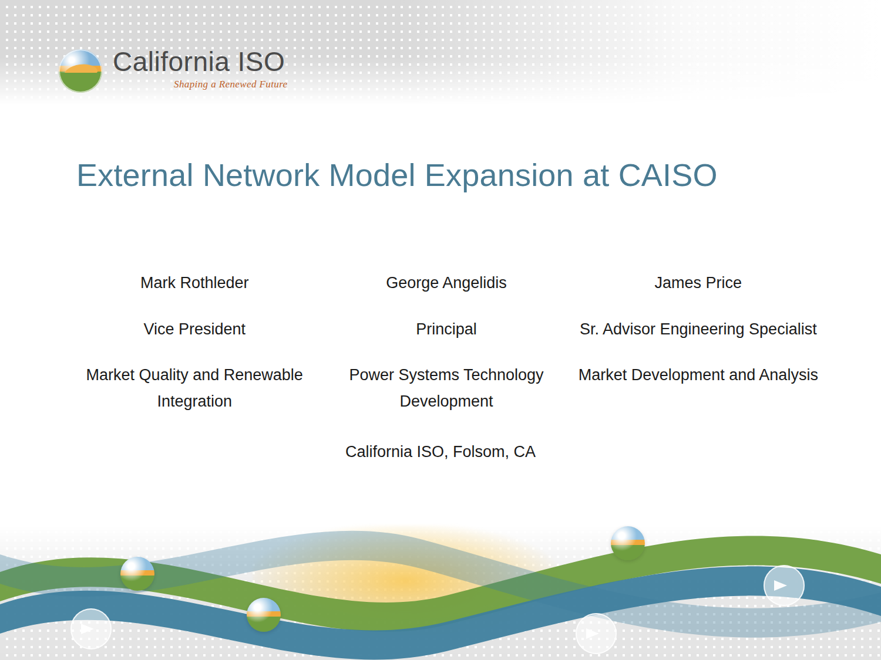California ISO
Shaping a Renewed Future
External Network Model Expansion at CAISO
Mark Rothleder
Vice President
Market Quality and Renewable Integration
George Angelidis
Principal
Power Systems Technology Development
James Price
Sr. Advisor Engineering Specialist
Market Development and Analysis
California ISO, Folsom, CA